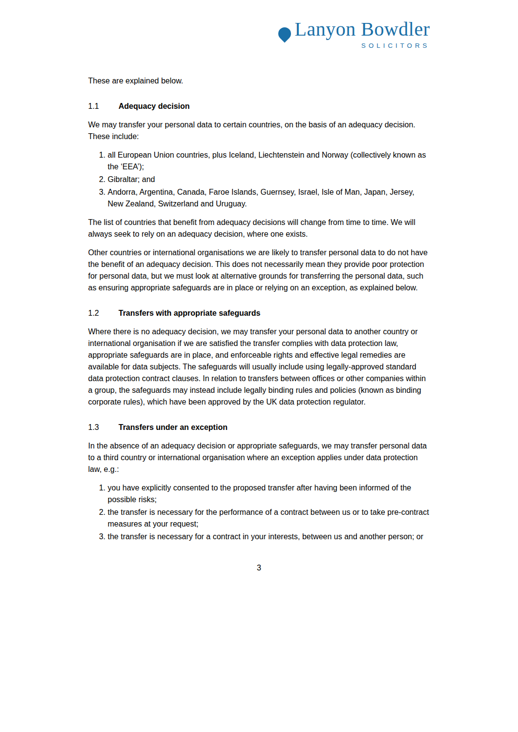Lanyon Bowdler
SOLICITORS
These are explained below.
1.1 Adequacy decision
We may transfer your personal data to certain countries, on the basis of an adequacy decision. These include:
all European Union countries, plus Iceland, Liechtenstein and Norway (collectively known as the ‘EEA’);
Gibraltar; and
Andorra, Argentina, Canada, Faroe Islands, Guernsey, Israel, Isle of Man, Japan, Jersey, New Zealand, Switzerland and Uruguay.
The list of countries that benefit from adequacy decisions will change from time to time. We will always seek to rely on an adequacy decision, where one exists.
Other countries or international organisations we are likely to transfer personal data to do not have the benefit of an adequacy decision. This does not necessarily mean they provide poor protection for personal data, but we must look at alternative grounds for transferring the personal data, such as ensuring appropriate safeguards are in place or relying on an exception, as explained below.
1.2 Transfers with appropriate safeguards
Where there is no adequacy decision, we may transfer your personal data to another country or international organisation if we are satisfied the transfer complies with data protection law, appropriate safeguards are in place, and enforceable rights and effective legal remedies are available for data subjects. The safeguards will usually include using legally-approved standard data protection contract clauses. In relation to transfers between offices or other companies within a group, the safeguards may instead include legally binding rules and policies (known as binding corporate rules), which have been approved by the UK data protection regulator.
1.3 Transfers under an exception
In the absence of an adequacy decision or appropriate safeguards, we may transfer personal data to a third country or international organisation where an exception applies under data protection law, e.g.:
you have explicitly consented to the proposed transfer after having been informed of the possible risks;
the transfer is necessary for the performance of a contract between us or to take pre-contract measures at your request;
the transfer is necessary for a contract in your interests, between us and another person; or
3